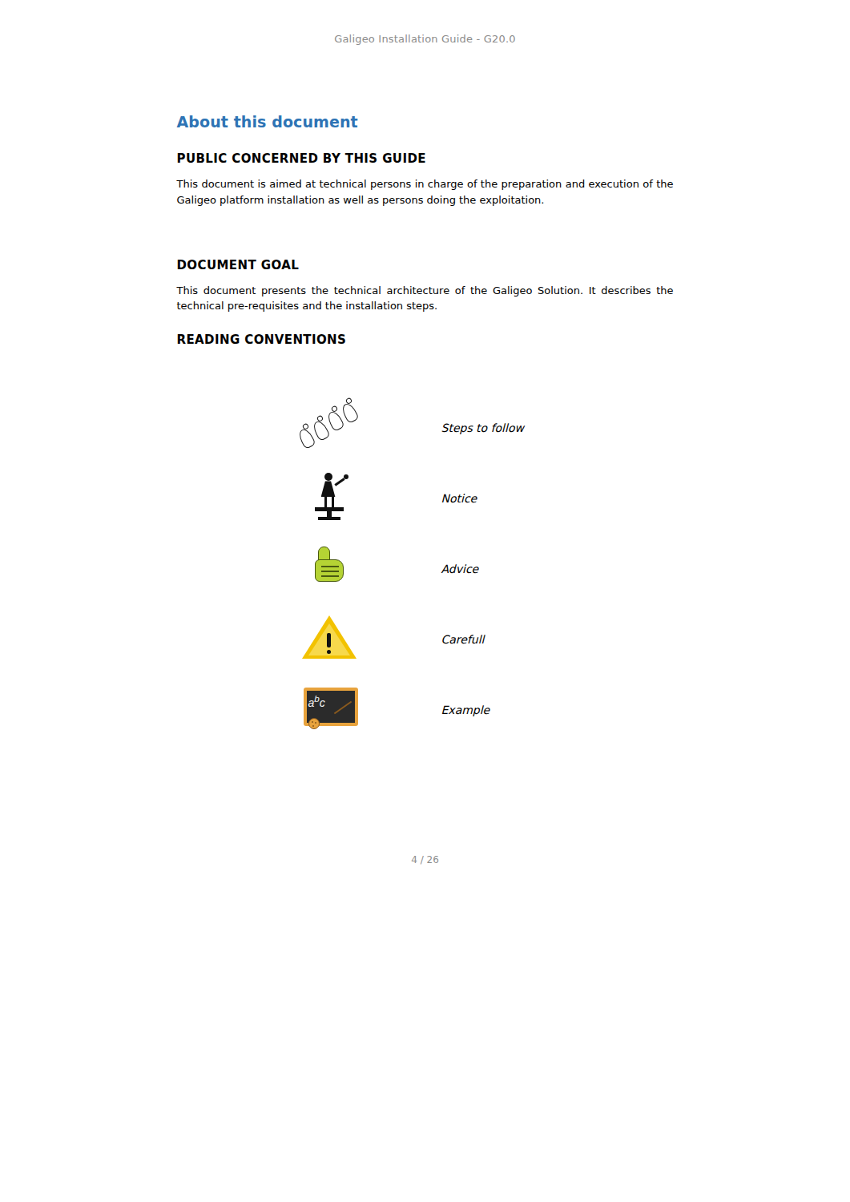Galigeo Installation Guide - G20.0
About this document
PUBLIC CONCERNED BY THIS GUIDE
This document is aimed at technical persons in charge of the preparation and execution of the Galigeo platform installation as well as persons doing the exploitation.
DOCUMENT GOAL
This document presents the technical architecture of the Galigeo Solution. It describes the technical pre-requisites and the installation steps.
READING CONVENTIONS
| | Steps to follow |
| | Notice |
| | Advice |
| | Carefull |
| a b c | Example |
4 / 26